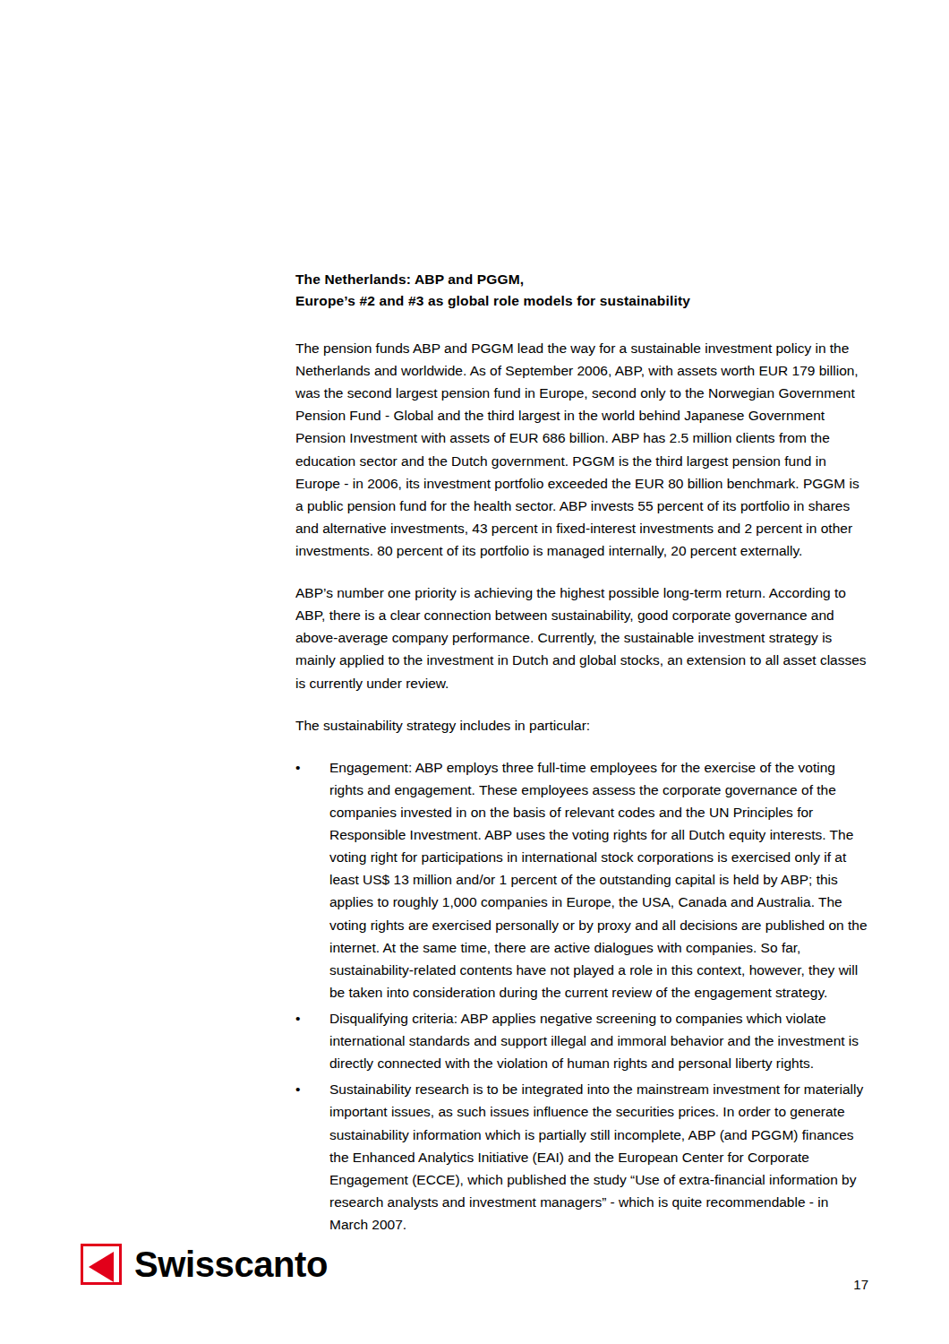The Netherlands: ABP and PGGM,
Europe’s #2 and #3 as global role models for sustainability
The pension funds ABP and PGGM lead the way for a sustainable investment policy in the Netherlands and worldwide. As of September 2006, ABP, with assets worth EUR 179 billion, was the second largest pension fund in Europe, second only to the Norwegian Government Pension Fund - Global and the third largest in the world behind Japanese Government Pension Investment with assets of EUR 686 billion. ABP has 2.5 million clients from the education sector and the Dutch government. PGGM is the third largest pension fund in Europe - in 2006, its investment portfolio exceeded the EUR 80 billion benchmark. PGGM is a public pension fund for the health sector. ABP invests 55 percent of its portfolio in shares and alternative investments, 43 percent in fixed-interest investments and 2 percent in other investments. 80 percent of its portfolio is managed internally, 20 percent externally.
ABP’s number one priority is achieving the highest possible long-term return. According to ABP, there is a clear connection between sustainability, good corporate governance and above-average company performance. Currently, the sustainable investment strategy is mainly applied to the investment in Dutch and global stocks, an extension to all asset classes is currently under review.
The sustainability strategy includes in particular:
Engagement: ABP employs three full-time employees for the exercise of the voting rights and engagement. These employees assess the corporate governance of the companies invested in on the basis of relevant codes and the UN Principles for Responsible Investment. ABP uses the voting rights for all Dutch equity interests. The voting right for participations in international stock corporations is exercised only if at least US$ 13 million and/or 1 percent of the outstanding capital is held by ABP; this applies to roughly 1,000 companies in Europe, the USA, Canada and Australia. The voting rights are exercised personally or by proxy and all decisions are published on the internet. At the same time, there are active dialogues with companies. So far, sustainability-related contents have not played a role in this context, however, they will be taken into consideration during the current review of the engagement strategy.
Disqualifying criteria: ABP applies negative screening to companies which violate international standards and support illegal and immoral behavior and the investment is directly connected with the violation of human rights and personal liberty rights.
Sustainability research is to be integrated into the mainstream investment for materially important issues, as such issues influence the securities prices. In order to generate sustainability information which is partially still incomplete, ABP (and PGGM) finances the Enhanced Analytics Initiative (EAI) and the European Center for Corporate Engagement (ECCE), which published the study “Use of extra-financial information by research analysts and investment managers” - which is quite recommendable - in March 2007.
Swisscanto
17